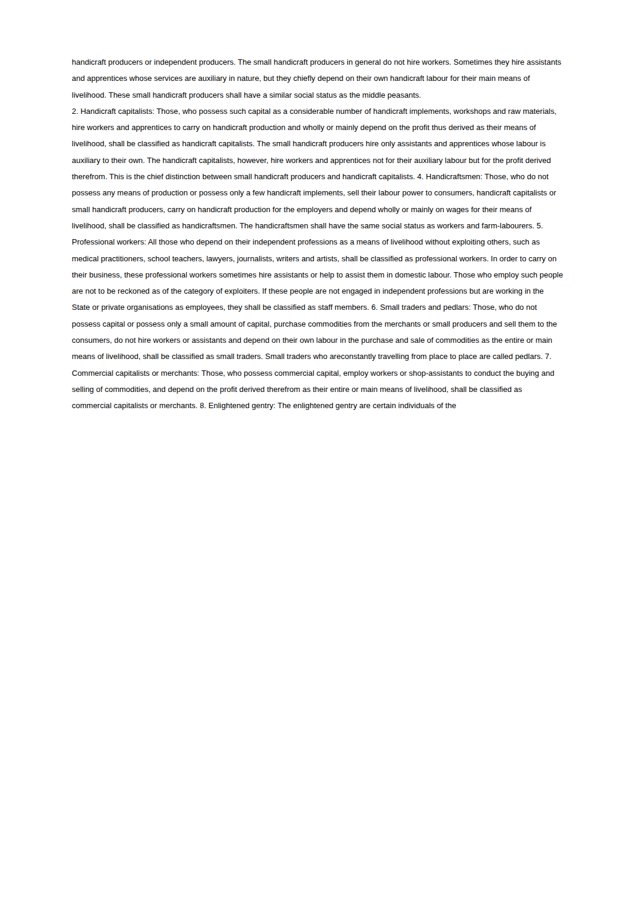handicraft producers or independent producers. The small handicraft producers in general do not hire workers. Sometimes they hire assistants and apprentices whose services are auxiliary in nature, but they chiefly depend on their own handicraft labour for their main means of livelihood. These small handicraft producers shall have a similar social status as the middle peasants.
2. Handicraft capitalists: Those, who possess such capital as a considerable number of handicraft implements, workshops and raw materials, hire workers and apprentices to carry on handicraft production and wholly or mainly depend on the profit thus derived as their means of livelihood, shall be classified as handicraft capitalists. The small handicraft producers hire only assistants and apprentices whose labour is auxiliary to their own. The handicraft capitalists, however, hire workers and apprentices not for their auxiliary labour but for the profit derived therefrom. This is the chief distinction between small handicraft producers and handicraft capitalists. 4. Handicraftsmen: Those, who do not possess any means of production or possess only a few handicraft implements, sell their labour power to consumers, handicraft capitalists or small handicraft producers, carry on handicraft production for the employers and depend wholly or mainly on wages for their means of livelihood, shall be classified as handicraftsmen. The handicraftsmen shall have the same social status as workers and farm-labourers. 5. Professional workers: All those who depend on their independent professions as a means of livelihood without exploiting others, such as medical practitioners, school teachers, lawyers, journalists, writers and artists, shall be classified as professional workers. In order to carry on their business, these professional workers sometimes hire assistants or help to assist them in domestic labour. Those who employ such people are not to be reckoned as of the category of exploiters. If these people are not engaged in independent professions but are working in the State or private organisations as employees, they shall be classified as staff members. 6. Small traders and pedlars: Those, who do not possess capital or possess only a small amount of capital, purchase commodities from the merchants or small producers and sell them to the consumers, do not hire workers or assistants and depend on their own labour in the purchase and sale of commodities as the entire or main means of livelihood, shall be classified as small traders. Small traders who areconstantly travelling from place to place are called pedlars. 7. Commercial capitalists or merchants: Those, who possess commercial capital, employ workers or shop-assistants to conduct the buying and selling of commodities, and depend on the profit derived therefrom as their entire or main means of livelihood, shall be classified as commercial capitalists or merchants. 8. Enlightened gentry: The enlightened gentry are certain individuals of the